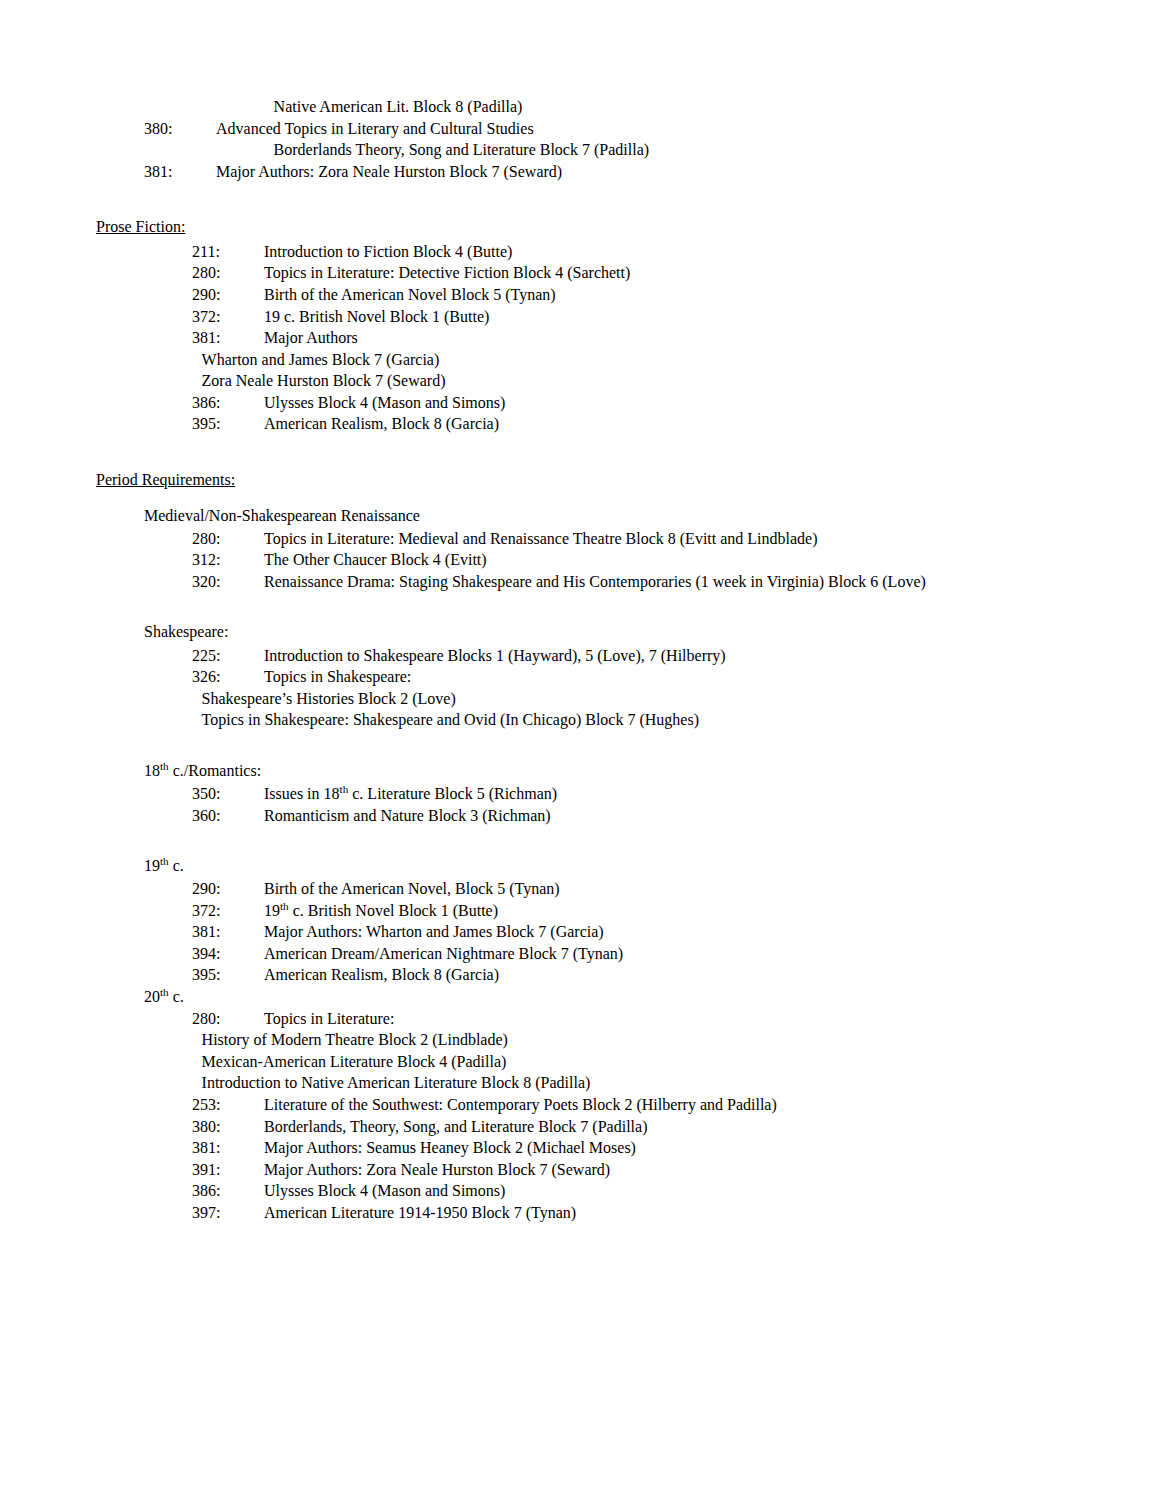Native American Lit. Block 8 (Padilla)
380:
Advanced Topics in Literary and Cultural Studies
Borderlands Theory, Song and Literature Block 7 (Padilla)
381:
Major Authors: Zora Neale Hurston Block 7 (Seward)
Prose Fiction:
211:
Introduction to Fiction Block 4 (Butte)
280:
Topics in Literature: Detective Fiction Block 4 (Sarchett)
290:
Birth of the American Novel Block 5 (Tynan)
372:
19 c. British Novel Block 1 (Butte)
381:
Major Authors
Wharton and James Block 7 (Garcia)
Zora Neale Hurston Block 7 (Seward)
386:
Ulysses Block 4 (Mason and Simons)
395:
American Realism, Block 8 (Garcia)
Period Requirements:
Medieval/Non-Shakespearean Renaissance
280:
Topics in Literature: Medieval and Renaissance Theatre Block 8 (Evitt and Lindblade)
312:
The Other Chaucer Block 4 (Evitt)
320:
Renaissance Drama: Staging Shakespeare and His Contemporaries (1 week in Virginia) Block 6 (Love)
Shakespeare:
225:
Introduction to Shakespeare Blocks 1 (Hayward), 5 (Love), 7 (Hilberry)
326:
Topics in Shakespeare:
Shakespeare’s Histories Block 2 (Love)
Topics in Shakespeare: Shakespeare and Ovid (In Chicago) Block 7 (Hughes)
18th c./Romantics:
350:
Issues in 18th c. Literature Block 5 (Richman)
360:
Romanticism and Nature Block 3 (Richman)
19th c.
290:
Birth of the American Novel, Block 5 (Tynan)
372:
19th c. British Novel Block 1 (Butte)
381:
Major Authors: Wharton and James Block 7 (Garcia)
394:
American Dream/American Nightmare Block 7 (Tynan)
395:
American Realism, Block 8 (Garcia)
20th c.
280:
Topics in Literature:
History of Modern Theatre Block 2 (Lindblade)
Mexican-American Literature Block 4 (Padilla)
Introduction to Native American Literature Block 8 (Padilla)
253:
Literature of the Southwest: Contemporary Poets Block 2 (Hilberry and Padilla)
380:
Borderlands, Theory, Song, and Literature Block 7 (Padilla)
381:
Major Authors: Seamus Heaney Block 2 (Michael Moses)
391:
Major Authors: Zora Neale Hurston Block 7 (Seward)
386:
Ulysses Block 4 (Mason and Simons)
397:
American Literature 1914-1950 Block 7 (Tynan)